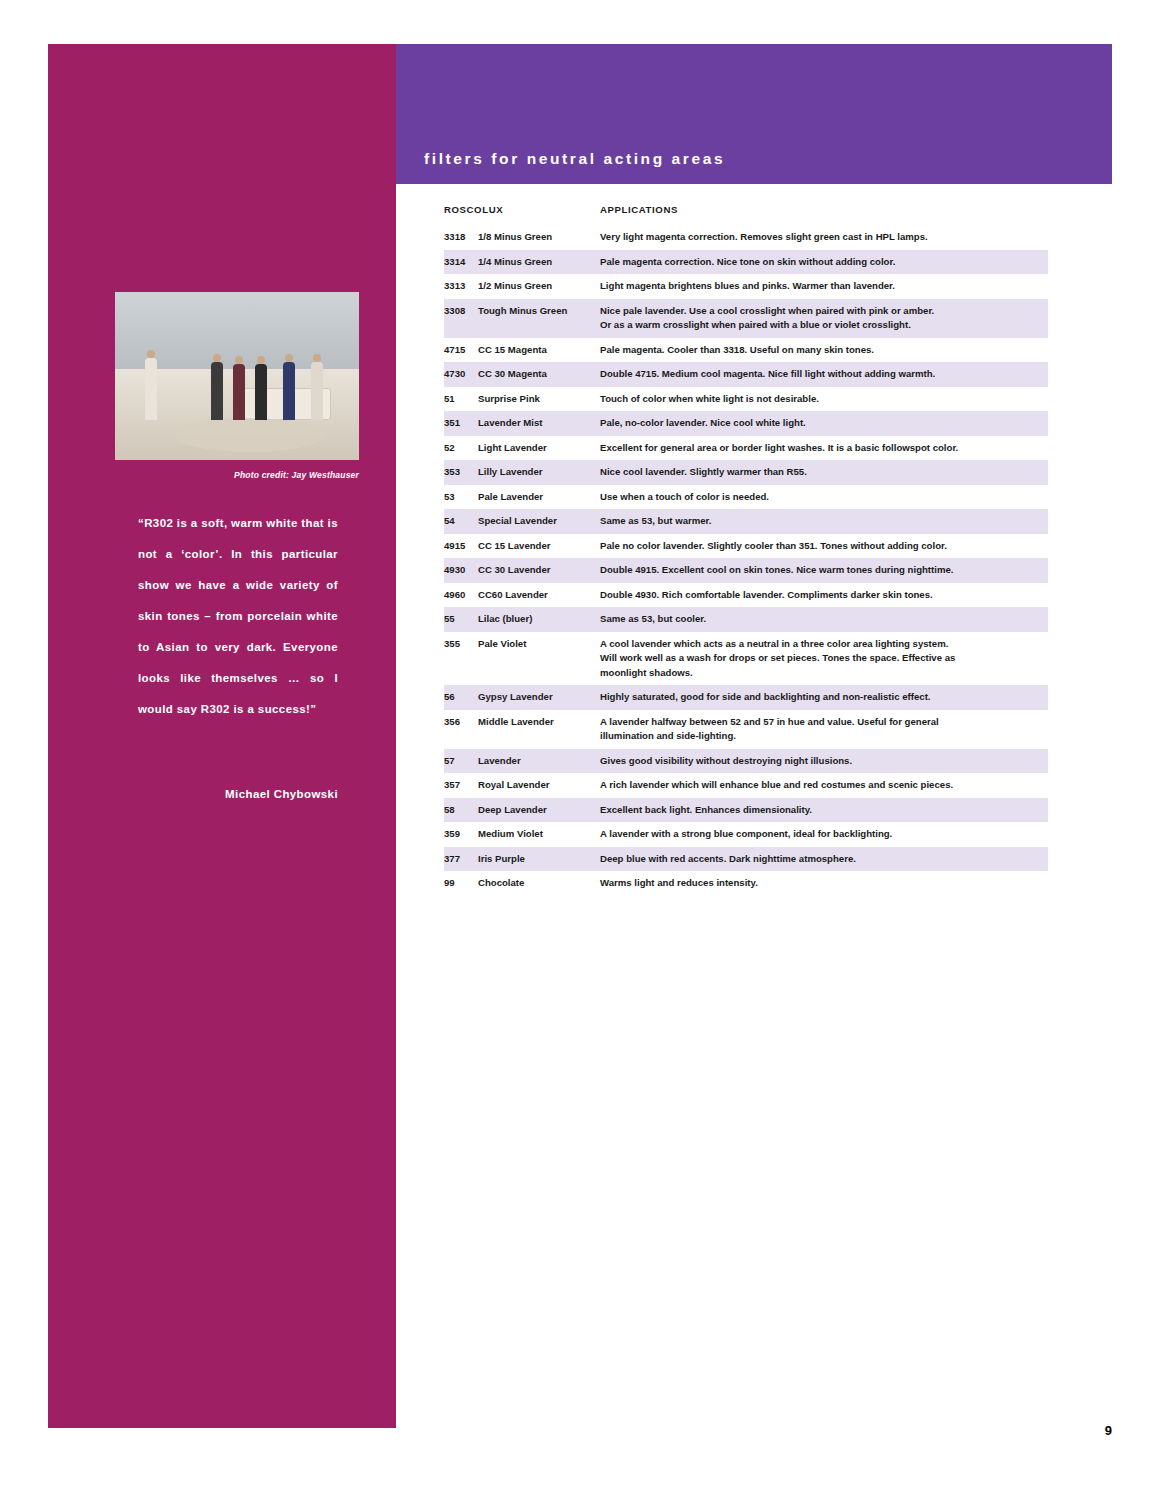filters for neutral acting areas
Photo credit: Jay Westhauser
“R302 is a soft, warm white that is not a ‘color’. In this particular show we have a wide variety of skin tones – from porcelain white to Asian to very dark. Everyone looks like themselves … so I would say R302 is a success!”
Michael Chybowski
| ROSCOLUX | APPLICATIONS |
| --- | --- |
| 3318 | 1/8 Minus Green | Very light magenta correction. Removes slight green cast in HPL lamps. |
| 3314 | 1/4 Minus Green | Pale magenta correction. Nice tone on skin without adding color. |
| 3313 | 1/2 Minus Green | Light magenta brightens blues and pinks. Warmer than lavender. |
| 3308 | Tough Minus Green | Nice pale lavender. Use a cool crosslight when paired with pink or amber. Or as a warm crosslight when paired with a blue or violet crosslight. |
| 4715 | CC 15 Magenta | Pale magenta. Cooler than 3318. Useful on many skin tones. |
| 4730 | CC 30 Magenta | Double 4715. Medium cool magenta. Nice fill light without adding warmth. |
| 51 | Surprise Pink | Touch of color when white light is not desirable. |
| 351 | Lavender Mist | Pale, no-color lavender. Nice cool white light. |
| 52 | Light Lavender | Excellent for general area or border light washes. It is a basic followspot color. |
| 353 | Lilly Lavender | Nice cool lavender. Slightly warmer than R55. |
| 53 | Pale Lavender | Use when a touch of color is needed. |
| 54 | Special Lavender | Same as 53, but warmer. |
| 4915 | CC 15 Lavender | Pale no color lavender. Slightly cooler than 351. Tones without adding color. |
| 4930 | CC 30 Lavender | Double 4915. Excellent cool on skin tones. Nice warm tones during nighttime. |
| 4960 | CC60 Lavender | Double 4930. Rich comfortable lavender. Compliments darker skin tones. |
| 55 | Lilac (bluer) | Same as 53, but cooler. |
| 355 | Pale Violet | A cool lavender which acts as a neutral in a three color area lighting system. Will work well as a wash for drops or set pieces. Tones the space. Effective as moonlight shadows. |
| 56 | Gypsy Lavender | Highly saturated, good for side and backlighting and non-realistic effect. |
| 356 | Middle Lavender | A lavender halfway between 52 and 57 in hue and value. Useful for general illumination and side-lighting. |
| 57 | Lavender | Gives good visibility without destroying night illusions. |
| 357 | Royal Lavender | A rich lavender which will enhance blue and red costumes and scenic pieces. |
| 58 | Deep Lavender | Excellent back light. Enhances dimensionality. |
| 359 | Medium Violet | A lavender with a strong blue component, ideal for backlighting. |
| 377 | Iris Purple | Deep blue with red accents. Dark nighttime atmosphere. |
| 99 | Chocolate | Warms light and reduces intensity. |
9